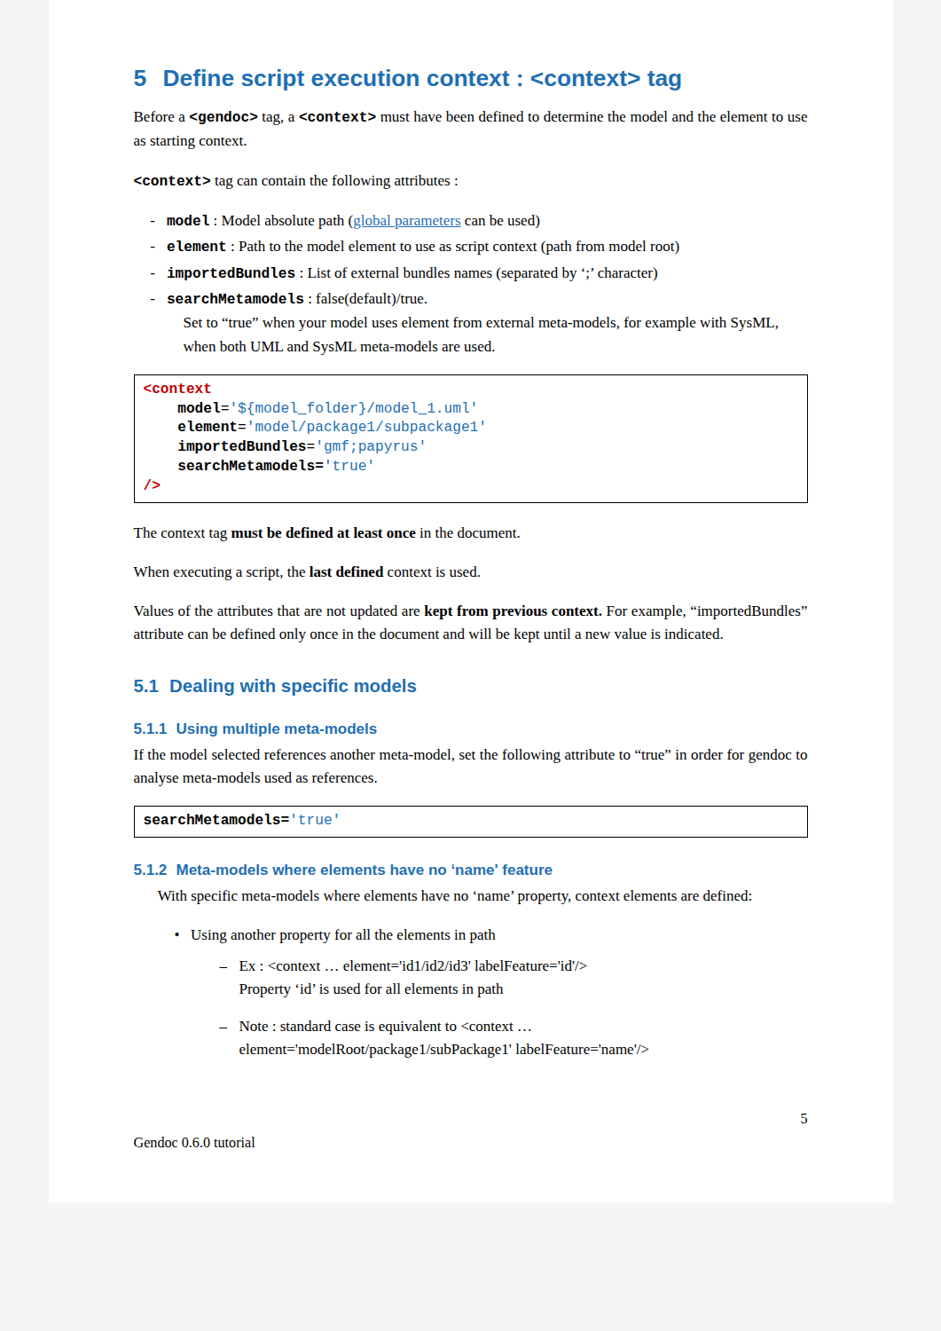5 Define script execution context : <context> tag
Before a <gendoc> tag, a <context> must have been defined to determine the model and the element to use as starting context.
<context> tag can contain the following attributes :
model : Model absolute path (global parameters can be used)
element : Path to the model element to use as script context (path from model root)
importedBundles : List of external bundles names (separated by ‘;’ character)
searchMetamodels : false(default)/true. Set to “true” when your model uses element from external meta-models, for example with SysML, when both UML and SysML meta-models are used.
<context model='${model_folder}/model_1.uml' element='model/package1/subpackage1' importedBundles='gmf;papyrus' searchMetamodels='true' />
The context tag must be defined at least once in the document.
When executing a script, the last defined context is used.
Values of the attributes that are not updated are kept from previous context. For example, “importedBundles” attribute can be defined only once in the document and will be kept until a new value is indicated.
5.1 Dealing with specific models
5.1.1 Using multiple meta-models
If the model selected references another meta-model, set the following attribute to “true” in order for gendoc to analyse meta-models used as references.
searchMetamodels='true'
5.1.2 Meta-models where elements have no ‘name' feature
With specific meta-models where elements have no ‘name’ property, context elements are defined:
Using another property for all the elements in path
Ex : <context … element='id1/id2/id3' labelFeature='id'/>
Property ‘id’ is used for all elements in path
Note : standard case is equivalent to <context …
element='modelRoot/package1/subPackage1' labelFeature='name'/>
5
Gendoc 0.6.0 tutorial